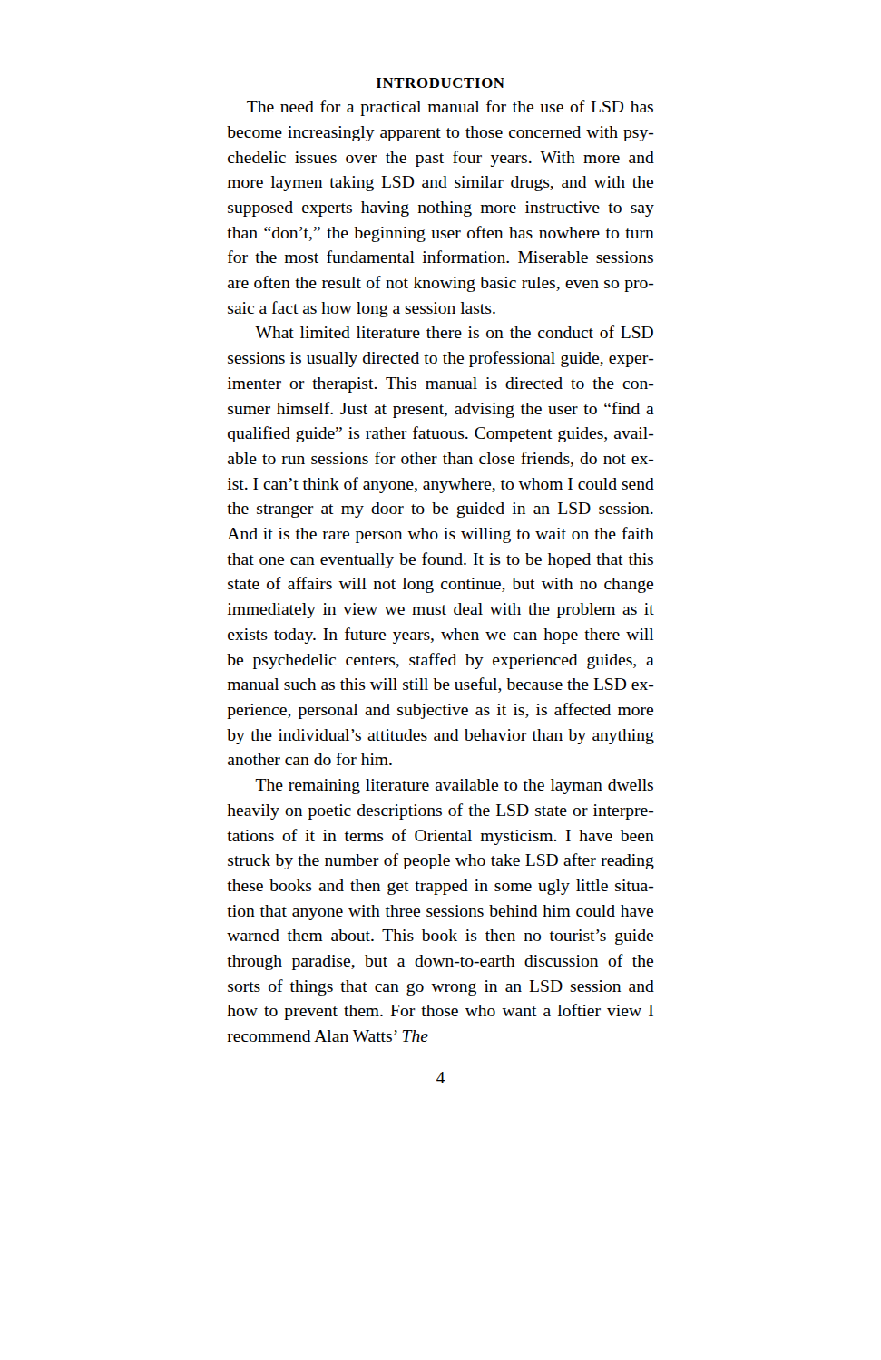Introduction
The need for a practical manual for the use of LSD has become increasingly apparent to those concerned with psychedelic issues over the past four years. With more and more laymen taking LSD and similar drugs, and with the supposed experts having nothing more instructive to say than “don’t,” the beginning user often has nowhere to turn for the most fundamental information. Miserable sessions are often the result of not knowing basic rules, even so prosaic a fact as how long a session lasts.
What limited literature there is on the conduct of LSD sessions is usually directed to the professional guide, experimenter or therapist. This manual is directed to the consumer himself. Just at present, advising the user to “find a qualified guide” is rather fatuous. Competent guides, available to run sessions for other than close friends, do not exist. I can’t think of anyone, anywhere, to whom I could send the stranger at my door to be guided in an LSD session. And it is the rare person who is willing to wait on the faith that one can eventually be found. It is to be hoped that this state of affairs will not long continue, but with no change immediately in view we must deal with the problem as it exists today. In future years, when we can hope there will be psychedelic centers, staffed by experienced guides, a manual such as this will still be useful, because the LSD experience, personal and subjective as it is, is affected more by the individual’s attitudes and behavior than by anything another can do for him.
The remaining literature available to the layman dwells heavily on poetic descriptions of the LSD state or interpretations of it in terms of Oriental mysticism. I have been struck by the number of people who take LSD after reading these books and then get trapped in some ugly little situation that anyone with three sessions behind him could have warned them about. This book is then no tourist’s guide through paradise, but a down-to-earth discussion of the sorts of things that can go wrong in an LSD session and how to prevent them. For those who want a loftier view I recommend Alan Watts’ The
4